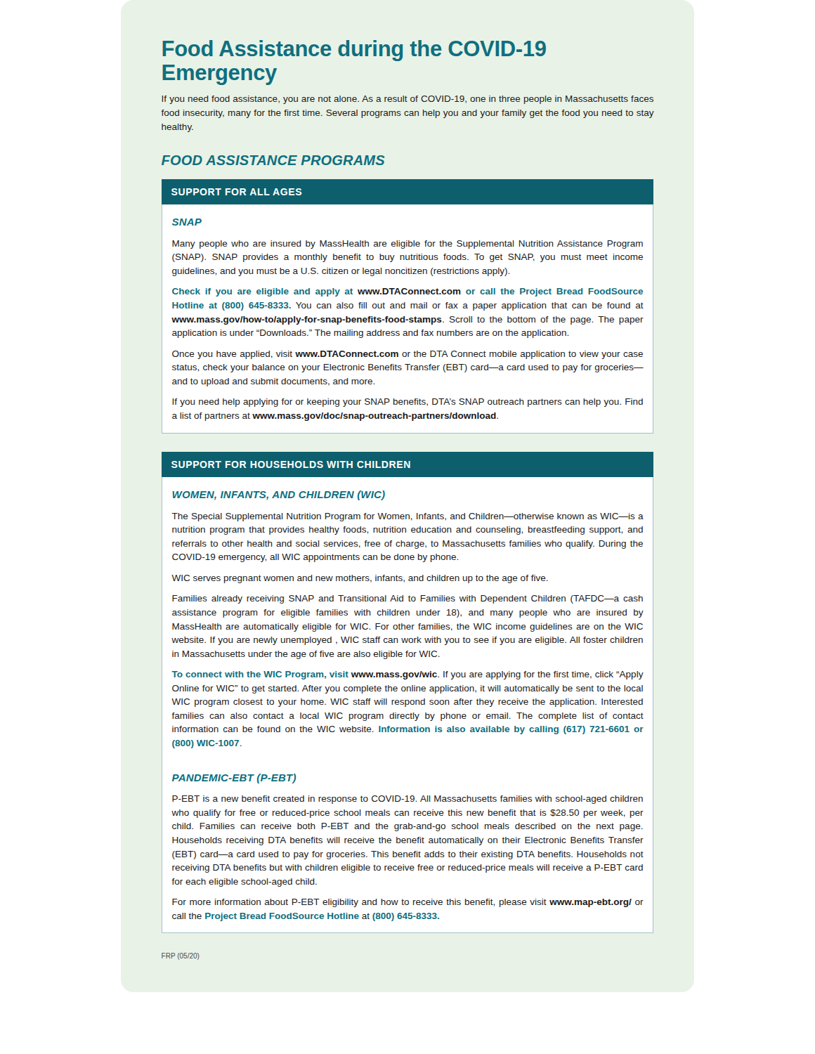Food Assistance during the COVID-19 Emergency
If you need food assistance, you are not alone. As a result of COVID-19, one in three people in Massachusetts faces food insecurity, many for the first time. Several programs can help you and your family get the food you need to stay healthy.
Food Assistance Programs
Support for all ages
SNAP
Many people who are insured by MassHealth are eligible for the Supplemental Nutrition Assistance Program (SNAP). SNAP provides a monthly benefit to buy nutritious foods. To get SNAP, you must meet income guidelines, and you must be a U.S. citizen or legal noncitizen (restrictions apply).
Check if you are eligible and apply at www.DTAConnect.com or call the Project Bread FoodSource Hotline at (800) 645-8333. You can also fill out and mail or fax a paper application that can be found at www.mass.gov/how-to/apply-for-snap-benefits-food-stamps. Scroll to the bottom of the page. The paper application is under “Downloads.” The mailing address and fax numbers are on the application.
Once you have applied, visit www.DTAConnect.com or the DTA Connect mobile application to view your case status, check your balance on your Electronic Benefits Transfer (EBT) card—a card used to pay for groceries—and to upload and submit documents, and more.
If you need help applying for or keeping your SNAP benefits, DTA’s SNAP outreach partners can help you. Find a list of partners at www.mass.gov/doc/snap-outreach-partners/download.
Support for households with children
Women, Infants, and Children (WIC)
The Special Supplemental Nutrition Program for Women, Infants, and Children—otherwise known as WIC—is a nutrition program that provides healthy foods, nutrition education and counseling, breastfeeding support, and referrals to other health and social services, free of charge, to Massachusetts families who qualify. During the COVID-19 emergency, all WIC appointments can be done by phone.
WIC serves pregnant women and new mothers, infants, and children up to the age of five.
Families already receiving SNAP and Transitional Aid to Families with Dependent Children (TAFDC—a cash assistance program for eligible families with children under 18), and many people who are insured by MassHealth are automatically eligible for WIC. For other families, the WIC income guidelines are on the WIC website. If you are newly unemployed , WIC staff can work with you to see if you are eligible. All foster children in Massachusetts under the age of five are also eligible for WIC.
To connect with the WIC Program, visit www.mass.gov/wic. If you are applying for the first time, click “Apply Online for WIC” to get started. After you complete the online application, it will automatically be sent to the local WIC program closest to your home. WIC staff will respond soon after they receive the application. Interested families can also contact a local WIC program directly by phone or email. The complete list of contact information can be found on the WIC website. Information is also available by calling (617) 721-6601 or (800) WIC-1007.
Pandemic-EBT (P-EBT)
P-EBT is a new benefit created in response to COVID-19. All Massachusetts families with school-aged children who qualify for free or reduced-price school meals can receive this new benefit that is $28.50 per week, per child. Families can receive both P-EBT and the grab-and-go school meals described on the next page. Households receiving DTA benefits will receive the benefit automatically on their Electronic Benefits Transfer (EBT) card—a card used to pay for groceries. This benefit adds to their existing DTA benefits. Households not receiving DTA benefits but with children eligible to receive free or reduced-price meals will receive a P-EBT card for each eligible school-aged child.
For more information about P-EBT eligibility and how to receive this benefit, please visit www.map-ebt.org/ or call the Project Bread FoodSource Hotline at (800) 645-8333.
FRP (05/20)